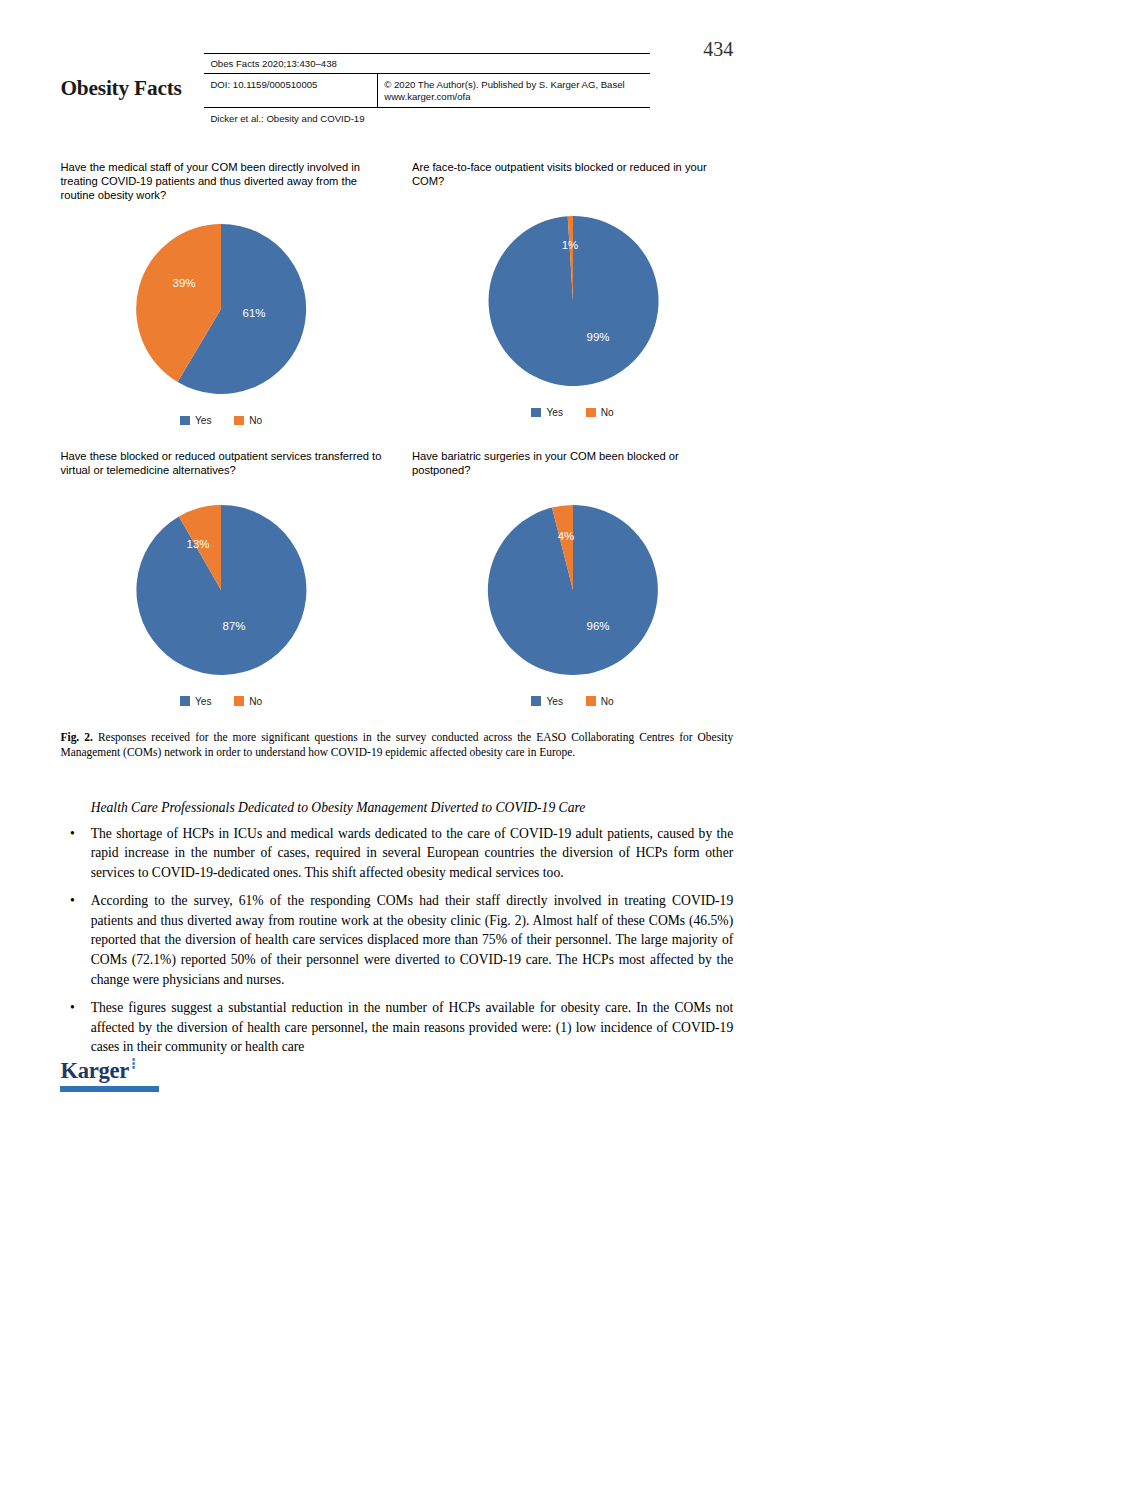434
Obesity Facts
Obes Facts 2020;13:430–438
DOI: 10.1159/000510005
© 2020 The Author(s). Published by S. Karger AG, Basel
www.karger.com/ofa
Dicker et al.: Obesity and COVID-19
Have the medical staff of your COM been directly involved in treating COVID-19 patients and thus diverted away from the routine obesity work?
61% 39%
Yes No
Are face-to-face outpatient visits blocked or reduced in your COM?
99% 1%
Yes No
Have these blocked or reduced outpatient services transferred to virtual or telemedicine alternatives?
87% 13%
Yes No
Have bariatric surgeries in your COM been blocked or postponed?
96% 4%
Yes No
Fig. 2. Responses received for the more significant questions in the survey conducted across the EASO Collaborating Centres for Obesity Management (COMs) network in order to understand how COVID-19 epidemic affected obesity care in Europe.
Health Care Professionals Dedicated to Obesity Management Diverted to COVID-19 Care
The shortage of HCPs in ICUs and medical wards dedicated to the care of COVID-19 adult patients, caused by the rapid increase in the number of cases, required in several European countries the diversion of HCPs form other services to COVID-19-dedicated ones. This shift affected obesity medical services too.
According to the survey, 61% of the responding COMs had their staff directly involved in treating COVID-19 patients and thus diverted away from routine work at the obesity clinic (Fig. 2). Almost half of these COMs (46.5%) reported that the diversion of health care services displaced more than 75% of their personnel. The large majority of COMs (72.1%) reported 50% of their personnel were diverted to COVID-19 care. The HCPs most affected by the change were physicians and nurses.
These figures suggest a substantial reduction in the number of HCPs available for obesity care. In the COMs not affected by the diversion of health care personnel, the main reasons provided were: (1) low incidence of COVID-19 cases in their community or health care
Karger⁝